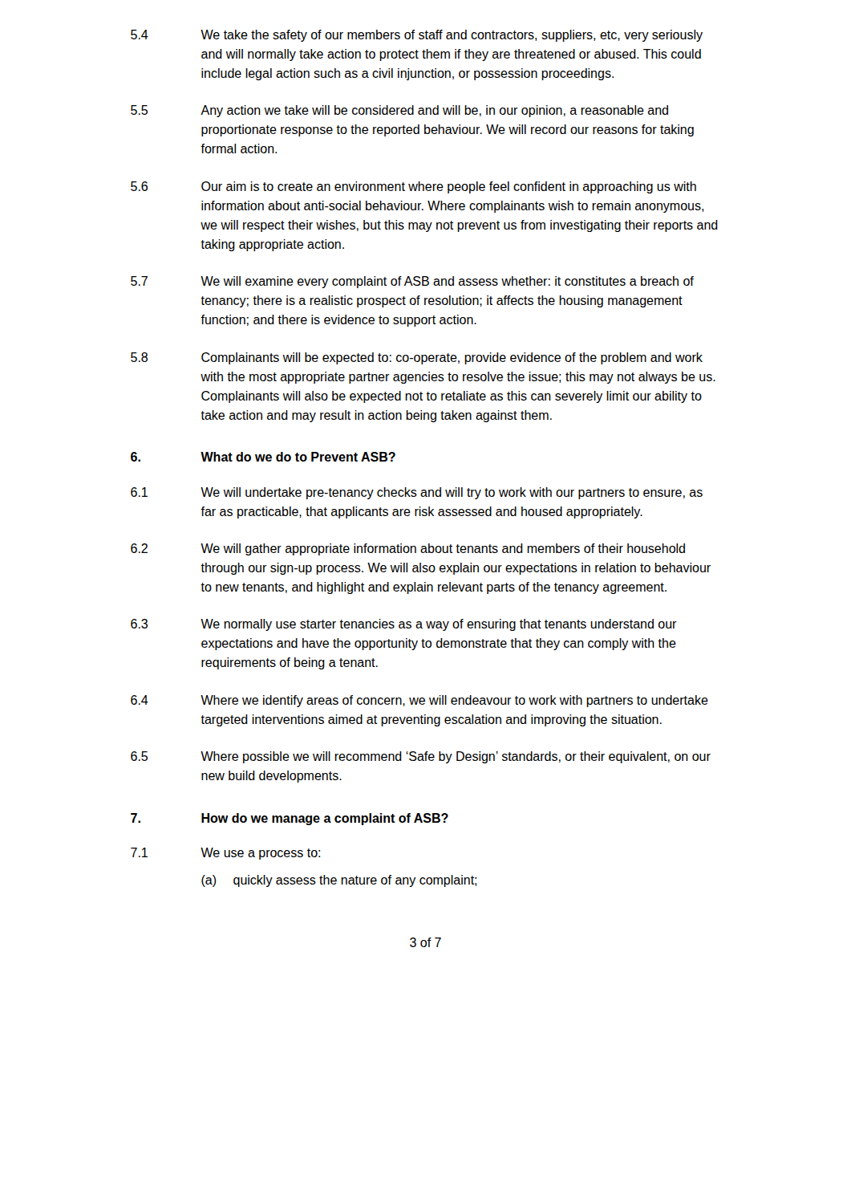5.4
We take the safety of our members of staff and contractors, suppliers, etc, very seriously and will normally take action to protect them if they are threatened or abused. This could include legal action such as a civil injunction, or possession proceedings.
5.5
Any action we take will be considered and will be, in our opinion, a reasonable and proportionate response to the reported behaviour. We will record our reasons for taking formal action.
5.6
Our aim is to create an environment where people feel confident in approaching us with information about anti-social behaviour. Where complainants wish to remain anonymous, we will respect their wishes, but this may not prevent us from investigating their reports and taking appropriate action.
5.7
We will examine every complaint of ASB and assess whether: it constitutes a breach of tenancy; there is a realistic prospect of resolution; it affects the housing management function; and there is evidence to support action.
5.8
Complainants will be expected to: co-operate, provide evidence of the problem and work with the most appropriate partner agencies to resolve the issue; this may not always be us. Complainants will also be expected not to retaliate as this can severely limit our ability to take action and may result in action being taken against them.
6. What do we do to Prevent ASB?
6.1
We will undertake pre-tenancy checks and will try to work with our partners to ensure, as far as practicable, that applicants are risk assessed and housed appropriately.
6.2
We will gather appropriate information about tenants and members of their household through our sign-up process. We will also explain our expectations in relation to behaviour to new tenants, and highlight and explain relevant parts of the tenancy agreement.
6.3
We normally use starter tenancies as a way of ensuring that tenants understand our expectations and have the opportunity to demonstrate that they can comply with the requirements of being a tenant.
6.4
Where we identify areas of concern, we will endeavour to work with partners to undertake targeted interventions aimed at preventing escalation and improving the situation.
6.5
Where possible we will recommend ‘Safe by Design’ standards, or their equivalent, on our new build developments.
7. How do we manage a complaint of ASB?
7.1
We use a process to:
(a) quickly assess the nature of any complaint;
3 of 7